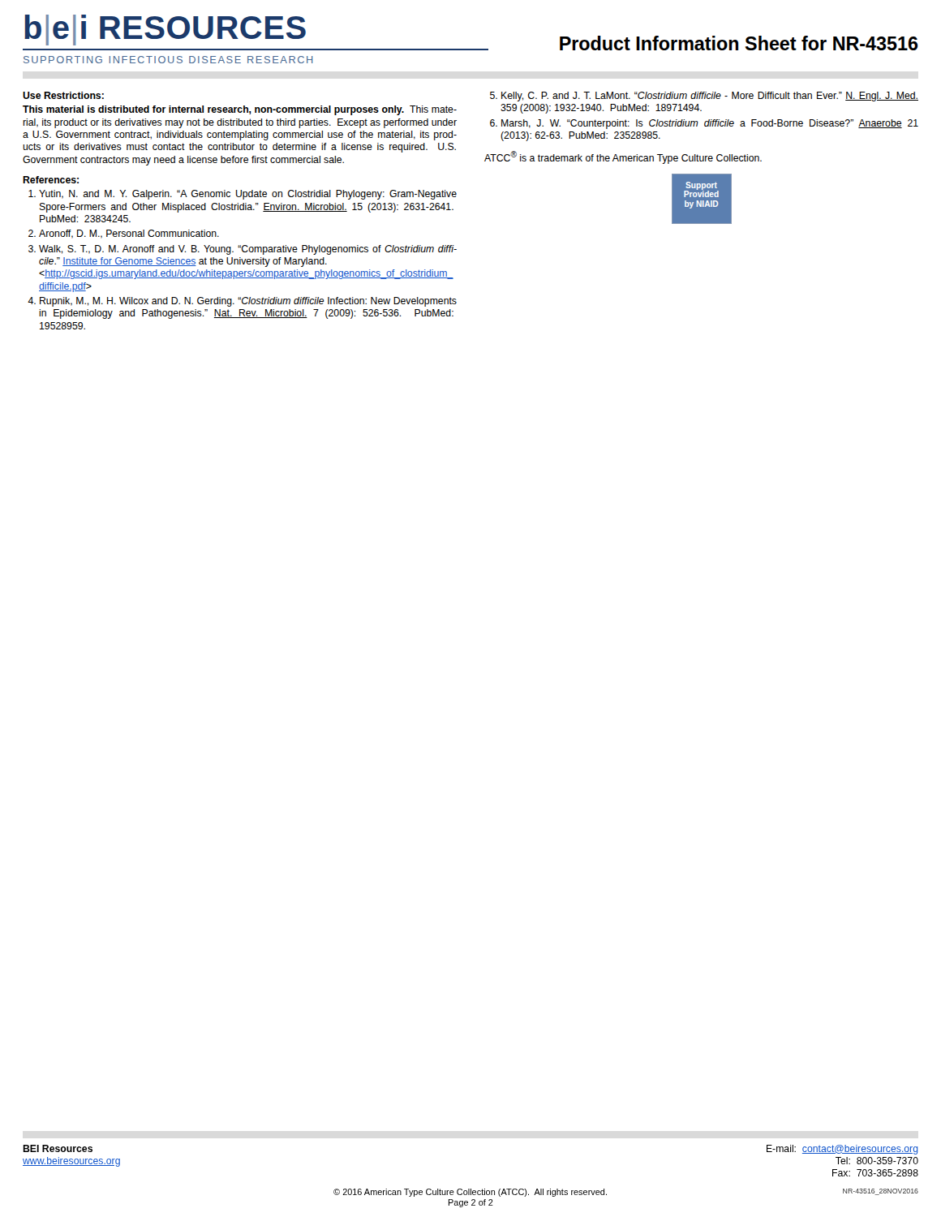b|e|i RESOURCES
Supporting Infectious Disease Research
Product Information Sheet for NR-43516
Use Restrictions:
This material is distributed for internal research, non-commercial purposes only. This material, its product or its derivatives may not be distributed to third parties. Except as performed under a U.S. Government contract, individuals contemplating commercial use of the material, its products or its derivatives must contact the contributor to determine if a license is required. U.S. Government contractors may need a license before first commercial sale.
References:
Yutin, N. and M. Y. Galperin. “A Genomic Update on Clostridial Phylogeny: Gram-Negative Spore-Formers and Other Misplaced Clostridia.” Environ. Microbiol. 15 (2013): 2631-2641. PubMed: 23834245.
Aronoff, D. M., Personal Communication.
Walk, S. T., D. M. Aronoff and V. B. Young. “Comparative Phylogenomics of Clostridium difficile.” Institute for Genome Sciences at the University of Maryland.
<http://gscid.igs.umaryland.edu/doc/whitepapers/comparative_phylogenomics_of_clostridium_difficile.pdf>
Rupnik, M., M. H. Wilcox and D. N. Gerding. “Clostridium difficile Infection: New Developments in Epidemiology and Pathogenesis.” Nat. Rev. Microbiol. 7 (2009): 526-536. PubMed: 19528959.
Kelly, C. P. and J. T. LaMont. “Clostridium difficile - More Difficult than Ever.” N. Engl. J. Med. 359 (2008): 1932-1940. PubMed: 18971494.
Marsh, J. W. “Counterpoint: Is Clostridium difficile a Food-Borne Disease?” Anaerobe 21 (2013): 62-63. PubMed: 23528985.
ATCC® is a trademark of the American Type Culture Collection.
Support
Provided
by NIAID
BEI Resources
E-mail: contact@beiresources.org
www.beiresources.org
Tel: 800-359-7370
Fax: 703-365-2898
© 2016 American Type Culture Collection (ATCC). All rights reserved.
Page 2 of 2 NR-43516_28NOV2016